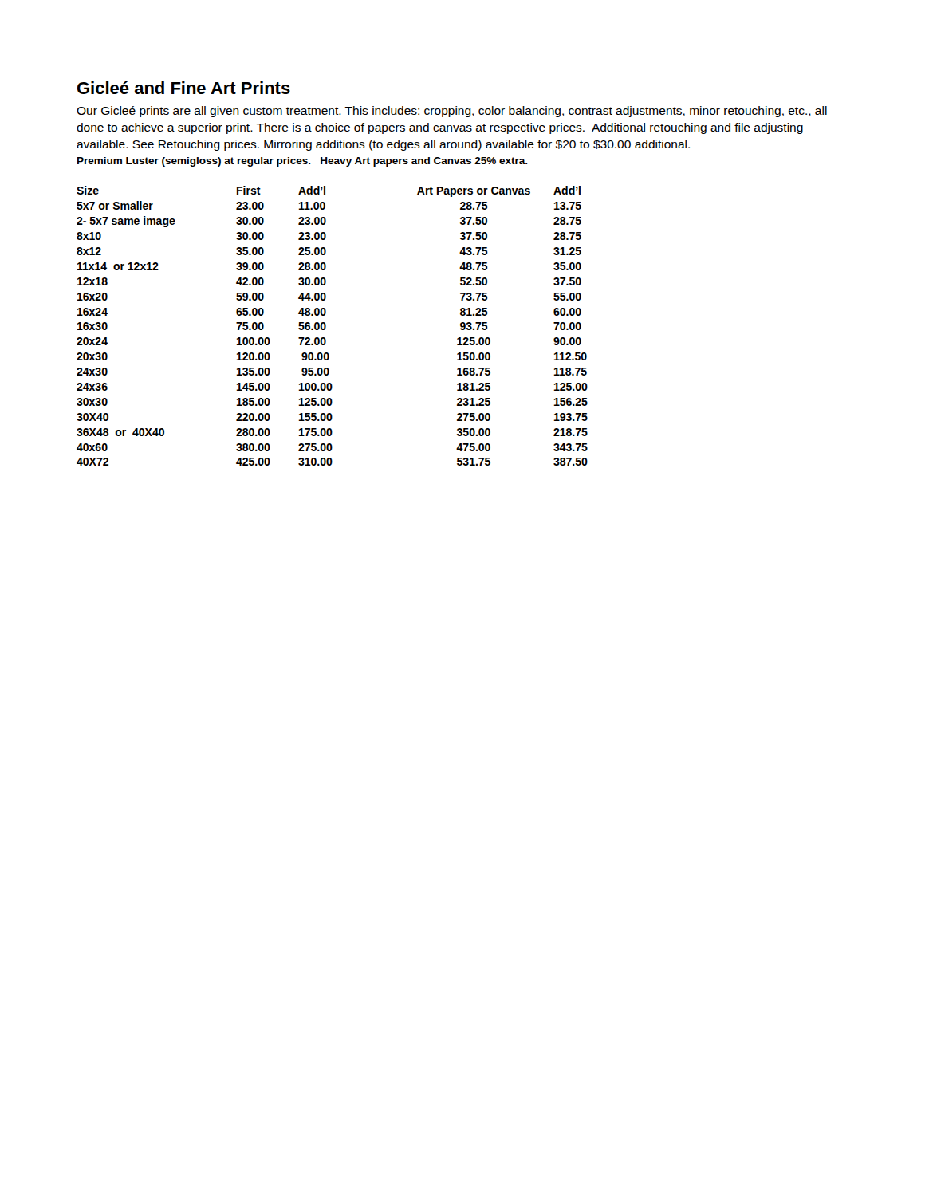Gicleé and Fine Art Prints
Our Gicleé prints are all given custom treatment. This includes: cropping, color balancing, contrast adjustments, minor retouching, etc., all done to achieve a superior print. There is a choice of papers and canvas at respective prices. Additional retouching and file adjusting available. See Retouching prices. Mirroring additions (to edges all around) available for $20 to $30.00 additional.
Premium Luster (semigloss) at regular prices. Heavy Art papers and Canvas 25% extra.
| Size | First | Add’l | Art Papers or Canvas | Add’l |
| --- | --- | --- | --- | --- |
| 5x7 or Smaller | 23.00 | 11.00 | 28.75 | 13.75 |
| 2- 5x7 same image | 30.00 | 23.00 | 37.50 | 28.75 |
| 8x10 | 30.00 | 23.00 | 37.50 | 28.75 |
| 8x12 | 35.00 | 25.00 | 43.75 | 31.25 |
| 11x14 or 12x12 | 39.00 | 28.00 | 48.75 | 35.00 |
| 12x18 | 42.00 | 30.00 | 52.50 | 37.50 |
| 16x20 | 59.00 | 44.00 | 73.75 | 55.00 |
| 16x24 | 65.00 | 48.00 | 81.25 | 60.00 |
| 16x30 | 75.00 | 56.00 | 93.75 | 70.00 |
| 20x24 | 100.00 | 72.00 | 125.00 | 90.00 |
| 20x30 | 120.00 | 90.00 | 150.00 | 112.50 |
| 24x30 | 135.00 | 95.00 | 168.75 | 118.75 |
| 24x36 | 145.00 | 100.00 | 181.25 | 125.00 |
| 30x30 | 185.00 | 125.00 | 231.25 | 156.25 |
| 30X40 | 220.00 | 155.00 | 275.00 | 193.75 |
| 36X48 or 40X40 | 280.00 | 175.00 | 350.00 | 218.75 |
| 40x60 | 380.00 | 275.00 | 475.00 | 343.75 |
| 40X72 | 425.00 | 310.00 | 531.75 | 387.50 |